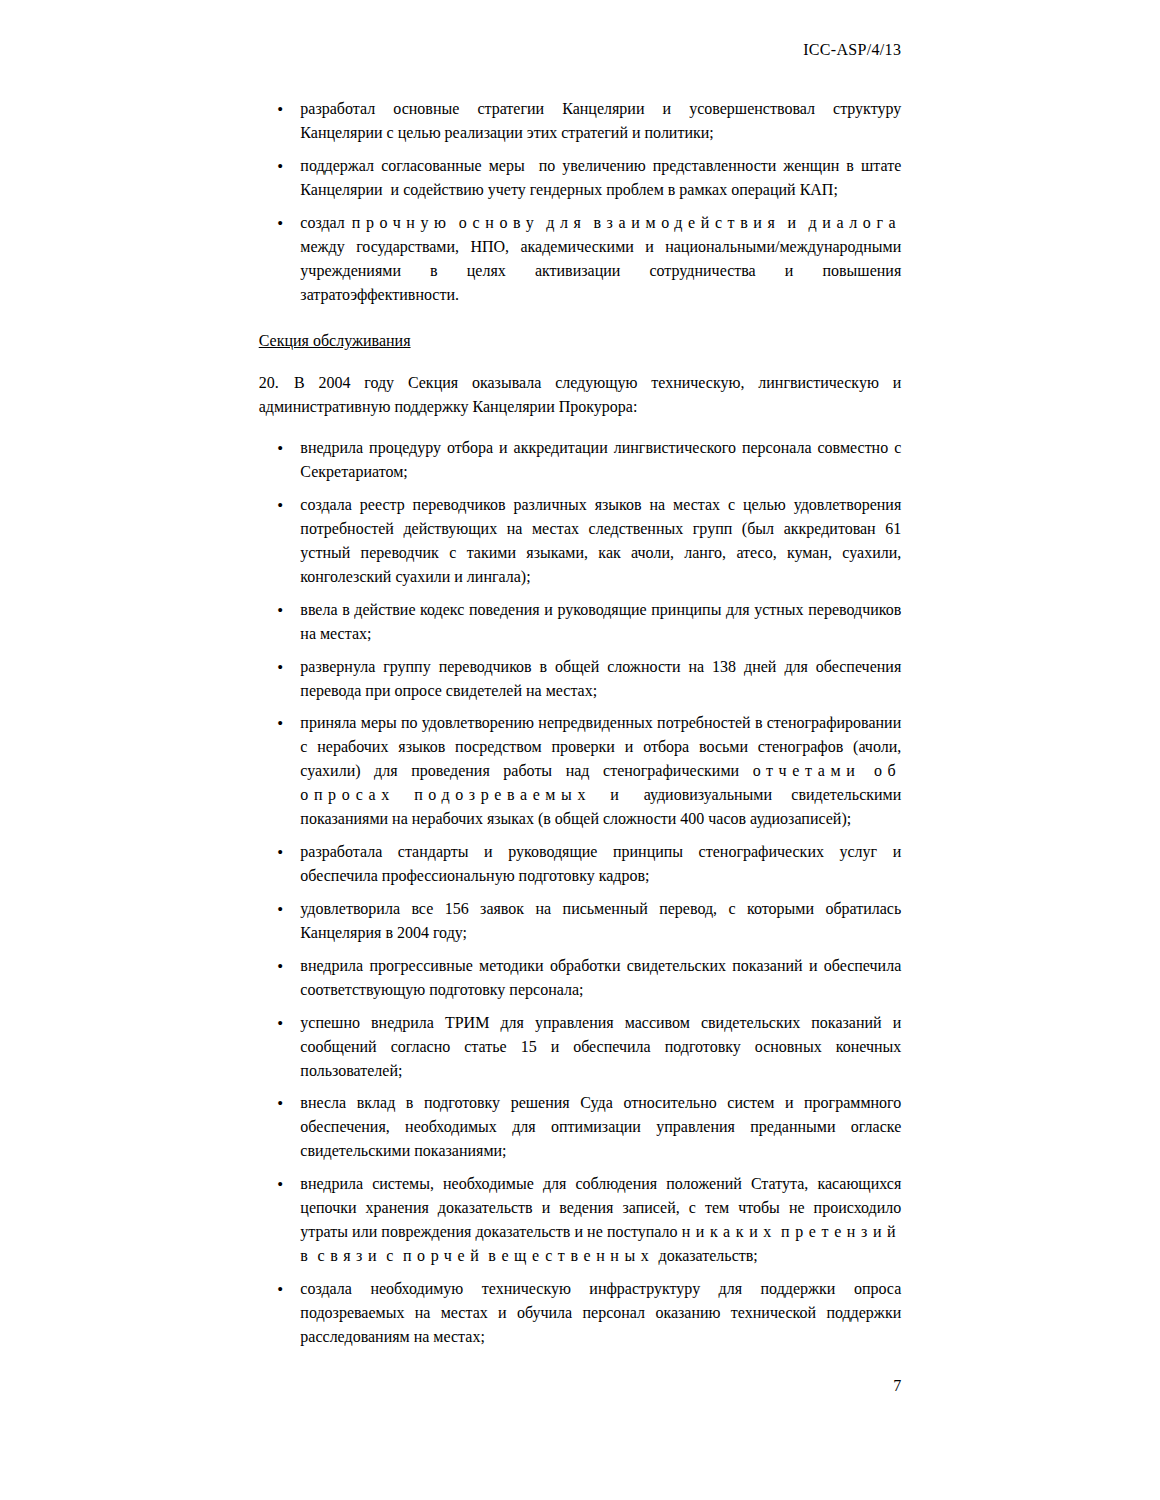ICC-ASP/4/13
разработал основные стратегии Канцелярии и усовершенствовал структуру Канцелярии с целью реализации этих стратегий и политики;
поддержал согласованные меры по увеличению представленности женщин в штате Канцелярии и содействию учету гендерных проблем в рамках операций КАП;
создал прочную основу для взаимодействия и диалога между государствами, НПО, академическими и национальными/международными учреждениями в целях активизации сотрудничества и повышения затратоэффективности.
Секция обслуживания
20. В 2004 году Секция оказывала следующую техническую, лингвистическую и административную поддержку Канцелярии Прокурора:
внедрила процедуру отбора и аккредитации лингвистического персонала совместно с Секретариатом;
создала реестр переводчиков различных языков на местах с целью удовлетворения потребностей действующих на местах следственных групп (был аккредитован 61 устный переводчик с такими языками, как ачоли, ланго, атесо, куман, суахили, конголезский суахили и лингала);
ввела в действие кодекс поведения и руководящие принципы для устных переводчиков на местах;
развернула группу переводчиков в общей сложности на 138 дней для обеспечения перевода при опросе свидетелей на местах;
приняла меры по удовлетворению непредвиденных потребностей в стенографировании с нерабочих языков посредством проверки и отбора восьми стенографов (ачоли, суахили) для проведения работы над стенографическими отчетами об опросах подозреваемых и аудиовизуальными свидетельскими показаниями на нерабочих языках (в общей сложности 400 часов аудиозаписей);
разработала стандарты и руководящие принципы стенографических услуг и обеспечила профессиональную подготовку кадров;
удовлетворила все 156 заявок на письменный перевод, с которыми обратилась Канцелярия в 2004 году;
внедрила прогрессивные методики обработки свидетельских показаний и обеспечила соответствующую подготовку персонала;
успешно внедрила ТРИМ для управления массивом свидетельских показаний и сообщений согласно статье 15 и обеспечила подготовку основных конечных пользователей;
внесла вклад в подготовку решения Суда относительно систем и программного обеспечения, необходимых для оптимизации управления преданными огласке свидетельскими показаниями;
внедрила системы, необходимые для соблюдения положений Статута, касающихся цепочки хранения доказательств и ведения записей, с тем чтобы не происходило утраты или повреждения доказательств и не поступало никаких претензий в связи с порчей вещественных доказательств;
создала необходимую техническую инфраструктуру для поддержки опроса подозреваемых на местах и обучила персонал оказанию технической поддержки расследованиям на местах;
7